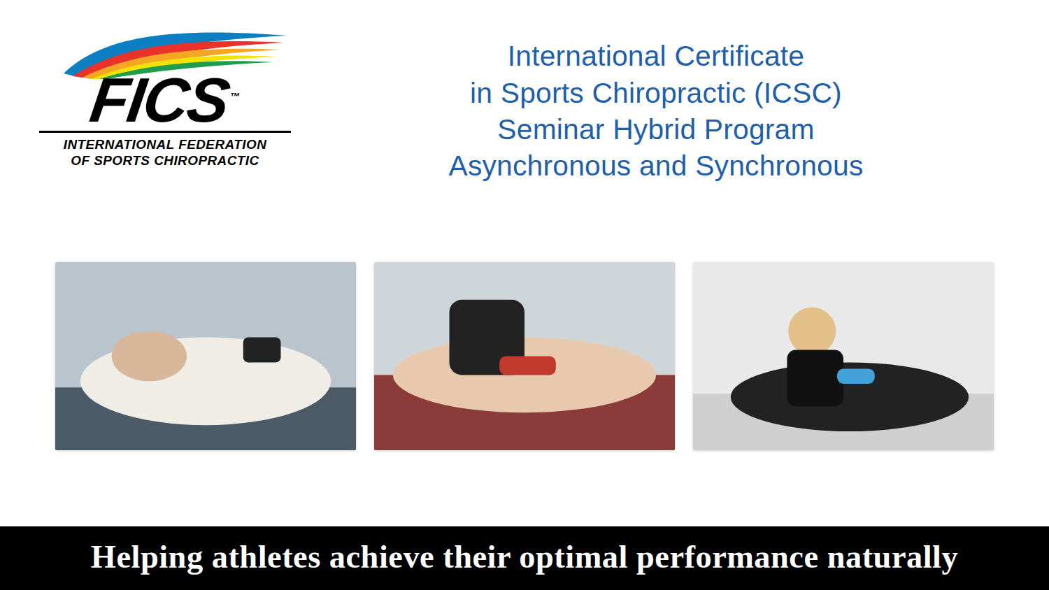FICS™
INTERNATIONAL FEDERATION
OF SPORTS CHIROPRACTIC
International Certificate
in Sports Chiropractic (ICSC)
Seminar Hybrid Program
Asynchronous and Synchronous
Helping athletes achieve their optimal performance naturally